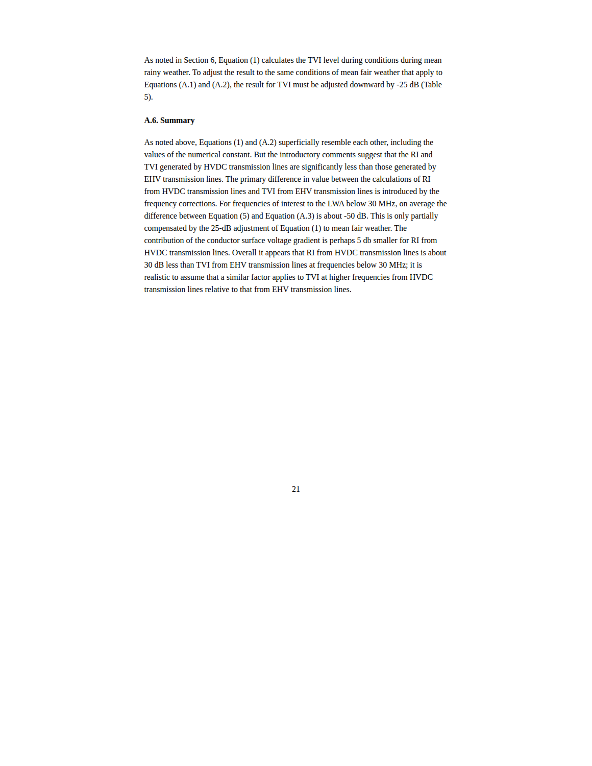As noted in Section 6, Equation (1) calculates the TVI level during conditions during mean rainy weather. To adjust the result to the same conditions of mean fair weather that apply to Equations (A.1) and (A.2), the result for TVI must be adjusted downward by -25 dB (Table 5).
A.6. Summary
As noted above, Equations (1) and (A.2) superficially resemble each other, including the values of the numerical constant. But the introductory comments suggest that the RI and TVI generated by HVDC transmission lines are significantly less than those generated by EHV transmission lines. The primary difference in value between the calculations of RI from HVDC transmission lines and TVI from EHV transmission lines is introduced by the frequency corrections. For frequencies of interest to the LWA below 30 MHz, on average the difference between Equation (5) and Equation (A.3) is about -50 dB. This is only partially compensated by the 25-dB adjustment of Equation (1) to mean fair weather. The contribution of the conductor surface voltage gradient is perhaps 5 db smaller for RI from HVDC transmission lines. Overall it appears that RI from HVDC transmission lines is about 30 dB less than TVI from EHV transmission lines at frequencies below 30 MHz; it is realistic to assume that a similar factor applies to TVI at higher frequencies from HVDC transmission lines relative to that from EHV transmission lines.
21